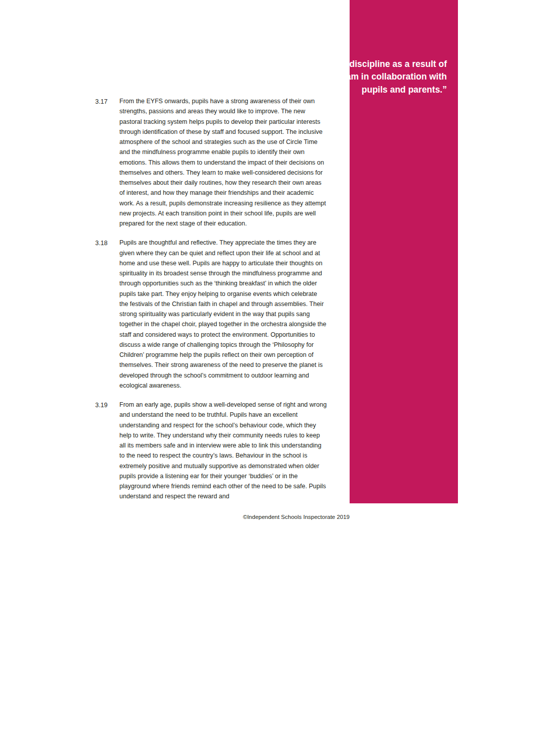“Pupils demonstrate a strong sense of self-esteem and self-discipline as a result of the systems put in place by the highly reflective leadership team in collaboration with pupils and parents.”
3.17
From the EYFS onwards, pupils have a strong awareness of their own strengths, passions and areas they would like to improve. The new pastoral tracking system helps pupils to develop their particular interests through identification of these by staff and focused support. The inclusive atmosphere of the school and strategies such as the use of Circle Time and the mindfulness programme enable pupils to identify their own emotions. This allows them to understand the impact of their decisions on themselves and others. They learn to make well-considered decisions for themselves about their daily routines, how they research their own areas of interest, and how they manage their friendships and their academic work. As a result, pupils demonstrate increasing resilience as they attempt new projects. At each transition point in their school life, pupils are well prepared for the next stage of their education.
3.18
Pupils are thoughtful and reflective. They appreciate the times they are given where they can be quiet and reflect upon their life at school and at home and use these well. Pupils are happy to articulate their thoughts on spirituality in its broadest sense through the mindfulness programme and through opportunities such as the ‘thinking breakfast’ in which the older pupils take part. They enjoy helping to organise events which celebrate the festivals of the Christian faith in chapel and through assemblies. Their strong spirituality was particularly evident in the way that pupils sang together in the chapel choir, played together in the orchestra alongside the staff and considered ways to protect the environment. Opportunities to discuss a wide range of challenging topics through the ‘Philosophy for Children’ programme help the pupils reflect on their own perception of themselves. Their strong awareness of the need to preserve the planet is developed through the school’s commitment to outdoor learning and ecological awareness.
3.19
From an early age, pupils show a well-developed sense of right and wrong and understand the need to be truthful. Pupils have an excellent understanding and respect for the school’s behaviour code, which they help to write. They understand why their community needs rules to keep all its members safe and in interview were able to link this understanding to the need to respect the country’s laws. Behaviour in the school is extremely positive and mutually supportive as demonstrated when older pupils provide a listening ear for their younger ‘buddies’ or in the playground where friends remind each other of the need to be safe. Pupils understand and respect the reward and
©Independent Schools Inspectorate 2019
21